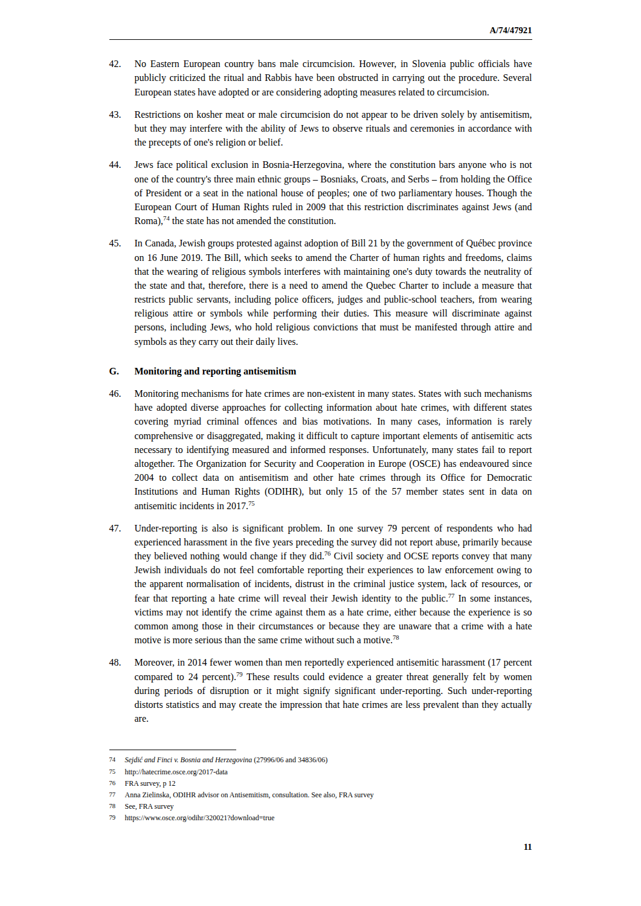A/74/47921
42.
No Eastern European country bans male circumcision. However, in Slovenia public officials have publicly criticized the ritual and Rabbis have been obstructed in carrying out the procedure. Several European states have adopted or are considering adopting measures related to circumcision.
43.
Restrictions on kosher meat or male circumcision do not appear to be driven solely by antisemitism, but they may interfere with the ability of Jews to observe rituals and ceremonies in accordance with the precepts of one's religion or belief.
44.
Jews face political exclusion in Bosnia-Herzegovina, where the constitution bars anyone who is not one of the country's three main ethnic groups – Bosniaks, Croats, and Serbs – from holding the Office of President or a seat in the national house of peoples; one of two parliamentary houses. Though the European Court of Human Rights ruled in 2009 that this restriction discriminates against Jews (and Roma),74 the state has not amended the constitution.
45.
In Canada, Jewish groups protested against adoption of Bill 21 by the government of Québec province on 16 June 2019. The Bill, which seeks to amend the Charter of human rights and freedoms, claims that the wearing of religious symbols interferes with maintaining one's duty towards the neutrality of the state and that, therefore, there is a need to amend the Quebec Charter to include a measure that restricts public servants, including police officers, judges and public-school teachers, from wearing religious attire or symbols while performing their duties. This measure will discriminate against persons, including Jews, who hold religious convictions that must be manifested through attire and symbols as they carry out their daily lives.
G. Monitoring and reporting antisemitism
46.
Monitoring mechanisms for hate crimes are non-existent in many states. States with such mechanisms have adopted diverse approaches for collecting information about hate crimes, with different states covering myriad criminal offences and bias motivations. In many cases, information is rarely comprehensive or disaggregated, making it difficult to capture important elements of antisemitic acts necessary to identifying measured and informed responses. Unfortunately, many states fail to report altogether. The Organization for Security and Cooperation in Europe (OSCE) has endeavoured since 2004 to collect data on antisemitism and other hate crimes through its Office for Democratic Institutions and Human Rights (ODIHR), but only 15 of the 57 member states sent in data on antisemitic incidents in 2017.75
47.
Under-reporting is also is significant problem. In one survey 79 percent of respondents who had experienced harassment in the five years preceding the survey did not report abuse, primarily because they believed nothing would change if they did.76 Civil society and OCSE reports convey that many Jewish individuals do not feel comfortable reporting their experiences to law enforcement owing to the apparent normalisation of incidents, distrust in the criminal justice system, lack of resources, or fear that reporting a hate crime will reveal their Jewish identity to the public.77 In some instances, victims may not identify the crime against them as a hate crime, either because the experience is so common among those in their circumstances or because they are unaware that a crime with a hate motive is more serious than the same crime without such a motive.78
48.
Moreover, in 2014 fewer women than men reportedly experienced antisemitic harassment (17 percent compared to 24 percent).79 These results could evidence a greater threat generally felt by women during periods of disruption or it might signify significant under-reporting. Such under-reporting distorts statistics and may create the impression that hate crimes are less prevalent than they actually are.
74
Sejdić and Finci v. Bosnia and Herzegovina (27996/06 and 34836/06)
75
http://hatecrime.osce.org/2017-data
76
FRA survey, p 12
77
Anna Zielinska, ODIHR advisor on Antisemitism, consultation. See also, FRA survey
78
See, FRA survey
79
https://www.osce.org/odihr/320021?download=true
11